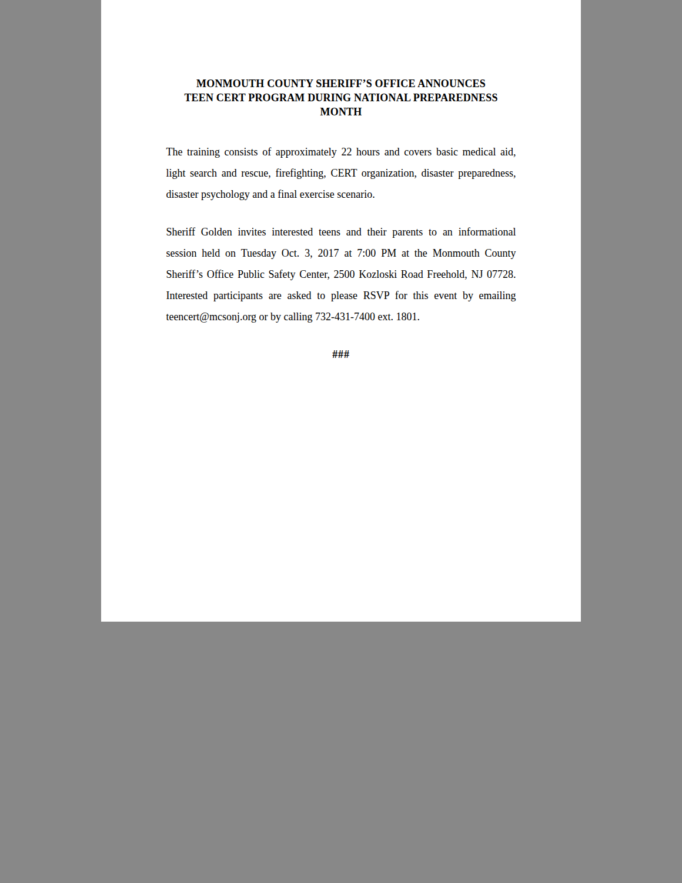MONMOUTH COUNTY SHERIFF’S OFFICE ANNOUNCES
TEEN CERT PROGRAM DURING NATIONAL PREPAREDNESS MONTH
The training consists of approximately 22 hours and covers basic medical aid, light search and rescue, firefighting, CERT organization, disaster preparedness, disaster psychology and a final exercise scenario.
Sheriff Golden invites interested teens and their parents to an informational session held on Tuesday Oct. 3, 2017 at 7:00 PM at the Monmouth County Sheriff’s Office Public Safety Center, 2500 Kozloski Road Freehold, NJ 07728. Interested participants are asked to please RSVP for this event by emailing teencert@mcsonj.org or by calling 732-431-7400 ext. 1801.
###